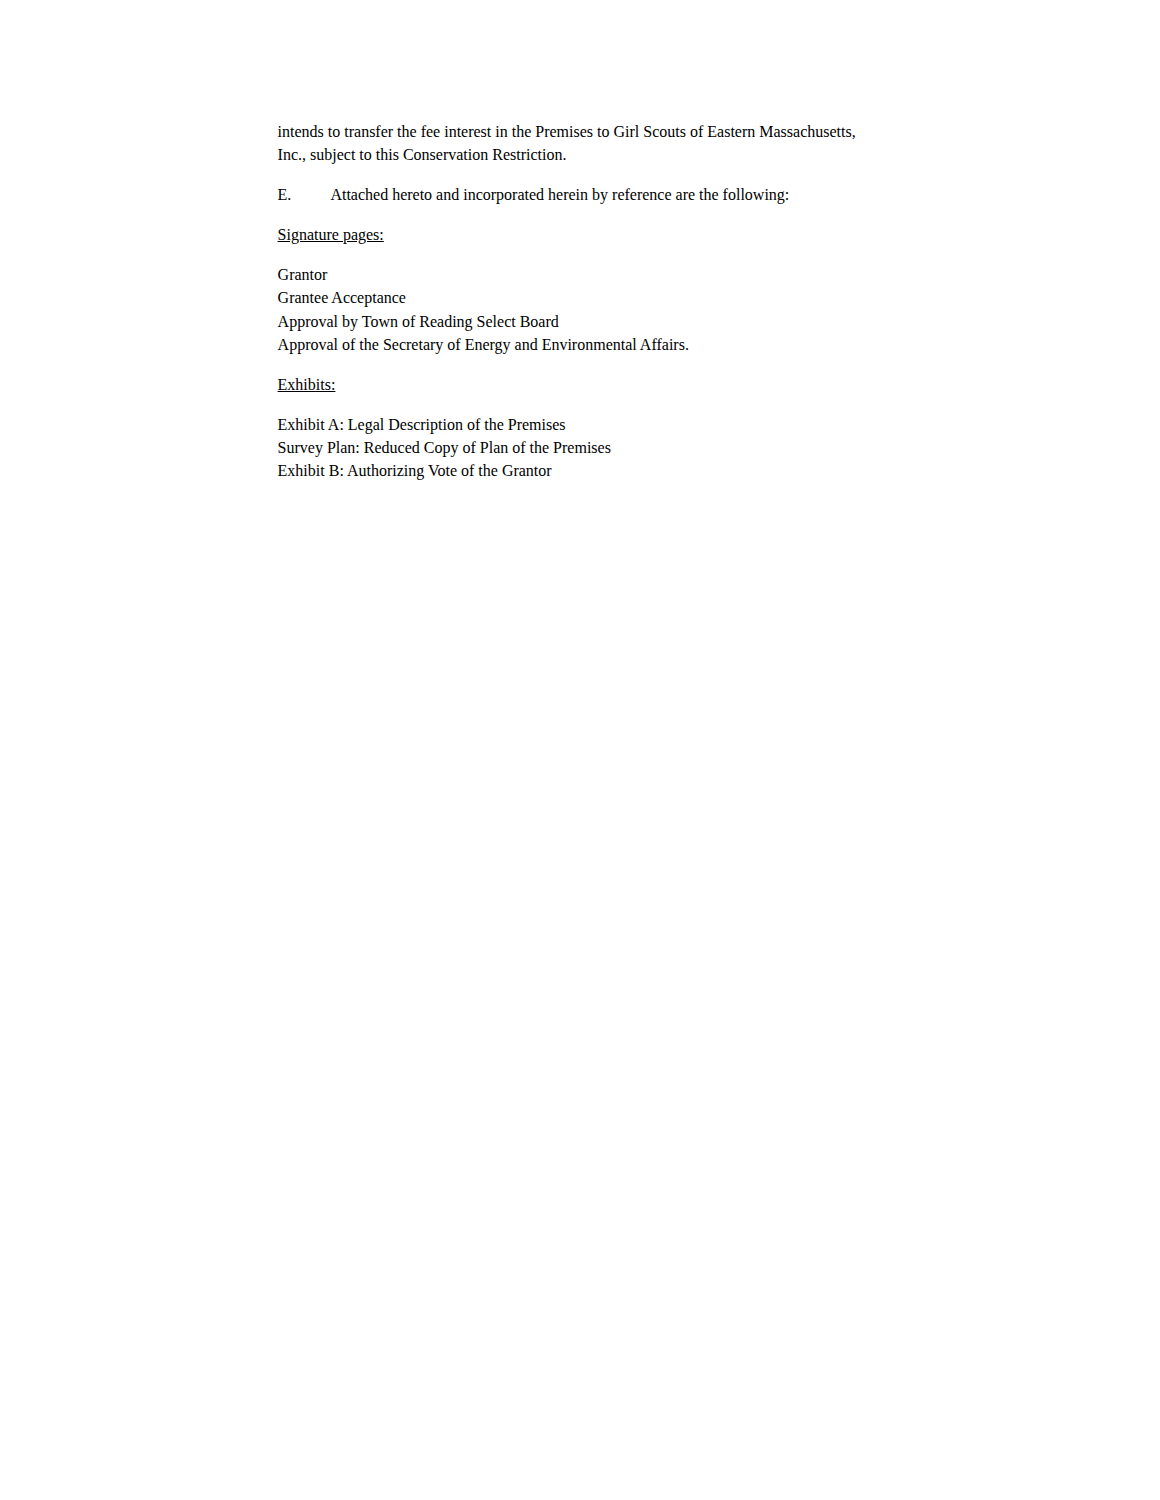intends to transfer the fee interest in the Premises to Girl Scouts of Eastern Massachusetts, Inc., subject to this Conservation Restriction.
E. Attached hereto and incorporated herein by reference are the following:
Signature pages:
Grantor
Grantee Acceptance
Approval by Town of Reading Select Board
Approval of the Secretary of Energy and Environmental Affairs.
Exhibits:
Exhibit A: Legal Description of the Premises
Survey Plan: Reduced Copy of Plan of the Premises
Exhibit B: Authorizing Vote of the Grantor